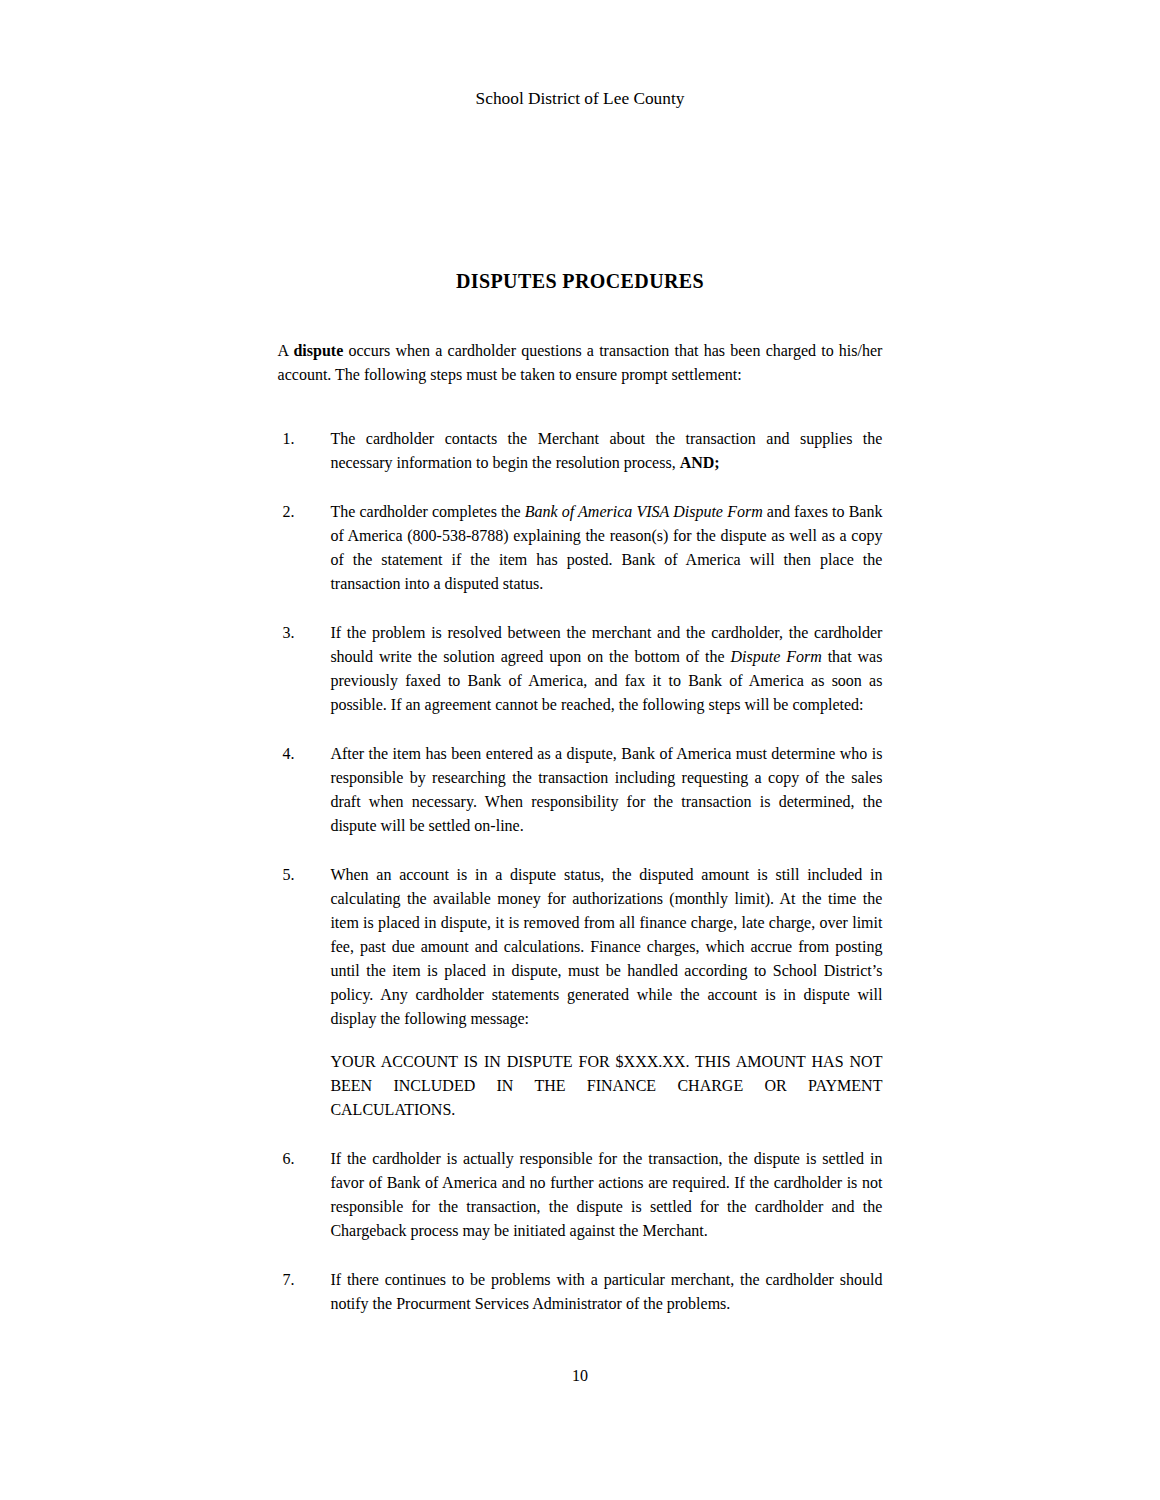School District of Lee County
DISPUTES PROCEDURES
A dispute occurs when a cardholder questions a transaction that has been charged to his/her account. The following steps must be taken to ensure prompt settlement:
1. The cardholder contacts the Merchant about the transaction and supplies the necessary information to begin the resolution process, AND;
2. The cardholder completes the Bank of America VISA Dispute Form and faxes to Bank of America (800-538-8788) explaining the reason(s) for the dispute as well as a copy of the statement if the item has posted. Bank of America will then place the transaction into a disputed status.
3. If the problem is resolved between the merchant and the cardholder, the cardholder should write the solution agreed upon on the bottom of the Dispute Form that was previously faxed to Bank of America, and fax it to Bank of America as soon as possible. If an agreement cannot be reached, the following steps will be completed:
4. After the item has been entered as a dispute, Bank of America must determine who is responsible by researching the transaction including requesting a copy of the sales draft when necessary. When responsibility for the transaction is determined, the dispute will be settled on-line.
5. When an account is in a dispute status, the disputed amount is still included in calculating the available money for authorizations (monthly limit). At the time the item is placed in dispute, it is removed from all finance charge, late charge, over limit fee, past due amount and calculations. Finance charges, which accrue from posting until the item is placed in dispute, must be handled according to School District’s policy. Any cardholder statements generated while the account is in dispute will display the following message:
YOUR ACCOUNT IS IN DISPUTE FOR $XXX.XX. THIS AMOUNT HAS NOT BEEN INCLUDED IN THE FINANCE CHARGE OR PAYMENT CALCULATIONS.
6. If the cardholder is actually responsible for the transaction, the dispute is settled in favor of Bank of America and no further actions are required. If the cardholder is not responsible for the transaction, the dispute is settled for the cardholder and the Chargeback process may be initiated against the Merchant.
7. If there continues to be problems with a particular merchant, the cardholder should notify the Procurment Services Administrator of the problems.
10